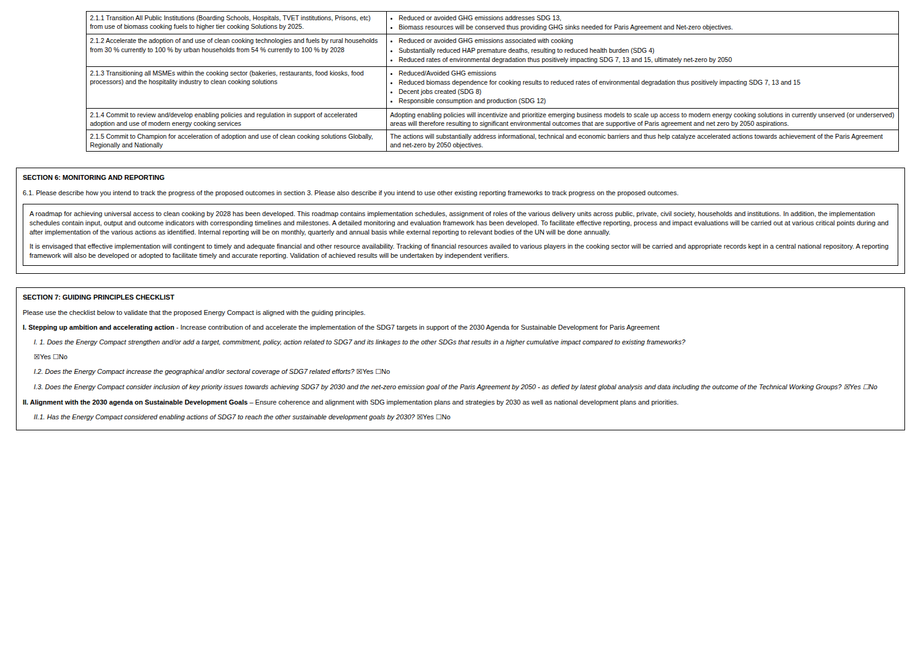| | 2.1.1 Transition All Public Institutions (Boarding Schools, Hospitals, TVET institutions, Prisons, etc) from use of biomass cooking fuels to higher tier cooking Solutions by 2025. | Reduced or avoided GHG emissions addresses SDG 13, Biomass resources will be conserved thus providing GHG sinks needed for Paris Agreement and Net-zero objectives. | |
| | 2.1.2 Accelerate the adoption of and use of clean cooking technologies and fuels by rural households from 30 % currently to 100 % by urban households from 54 % currently to 100 % by 2028 | Reduced or avoided GHG emissions associated with cooking Substantially reduced HAP premature deaths, resulting to reduced health burden (SDG 4) Reduced rates of environmental degradation thus positively impacting SDG 7, 13 and 15, ultimately net-zero by 2050 | |
| | 2.1.3 Transitioning all MSMEs within the cooking sector (bakeries, restaurants, food kiosks, food processors) and the hospitality industry to clean cooking solutions | Reduced/Avoided GHG emissions Reduced biomass dependence for cooking results to reduced rates of environmental degradation thus positively impacting SDG 7, 13 and 15 Decent jobs created (SDG 8) Responsible consumption and production (SDG 12) | |
| | 2.1.4 Commit to review and/develop enabling policies and regulation in support of accelerated adoption and use of modern energy cooking services | Adopting enabling policies will incentivize and prioritize emerging business models to scale up access to modern energy cooking solutions in currently unserved (or underserved) areas will therefore resulting to significant environmental outcomes that are supportive of Paris agreement and net zero by 2050 aspirations. | |
| | 2.1.5 Commit to Champion for acceleration of adoption and use of clean cooking solutions Globally, Regionally and Nationally | The actions will substantially address informational, technical and economic barriers and thus help catalyze accelerated actions towards achievement of the Paris Agreement and net-zero by 2050 objectives. | |
SECTION 6: MONITORING AND REPORTING
6.1. Please describe how you intend to track the progress of the proposed outcomes in section 3. Please also describe if you intend to use other existing reporting frameworks to track progress on the proposed outcomes.
A roadmap for achieving universal access to clean cooking by 2028 has been developed. This roadmap contains implementation schedules, assignment of roles of the various delivery units across public, private, civil society, households and institutions. In addition, the implementation schedules contain input, output and outcome indicators with corresponding timelines and milestones. A detailed monitoring and evaluation framework has been developed. To facilitate effective reporting, process and impact evaluations will be carried out at various critical points during and after implementation of the various actions as identified. Internal reporting will be on monthly, quarterly and annual basis while external reporting to relevant bodies of the UN will be done annually.
It is envisaged that effective implementation will contingent to timely and adequate financial and other resource availability. Tracking of financial resources availed to various players in the cooking sector will be carried and appropriate records kept in a central national repository. A reporting framework will also be developed or adopted to facilitate timely and accurate reporting. Validation of achieved results will be undertaken by independent verifiers.
SECTION 7: GUIDING PRINCIPLES CHECKLIST
Please use the checklist below to validate that the proposed Energy Compact is aligned with the guiding principles.
I. Stepping up ambition and accelerating action - Increase contribution of and accelerate the implementation of the SDG7 targets in support of the 2030 Agenda for Sustainable Development for Paris Agreement
I. 1. Does the Energy Compact strengthen and/or add a target, commitment, policy, action related to SDG7 and its linkages to the other SDGs that results in a higher cumulative impact compared to existing frameworks?
☒Yes ☐No
I.2. Does the Energy Compact increase the geographical and/or sectoral coverage of SDG7 related efforts? ☒Yes ☐No
I.3. Does the Energy Compact consider inclusion of key priority issues towards achieving SDG7 by 2030 and the net-zero emission goal of the Paris Agreement by 2050 - as defied by latest global analysis and data including the outcome of the Technical Working Groups? ☒Yes ☐No
II. Alignment with the 2030 agenda on Sustainable Development Goals – Ensure coherence and alignment with SDG implementation plans and strategies by 2030 as well as national development plans and priorities.
II.1. Has the Energy Compact considered enabling actions of SDG7 to reach the other sustainable development goals by 2030? ☒Yes ☐No